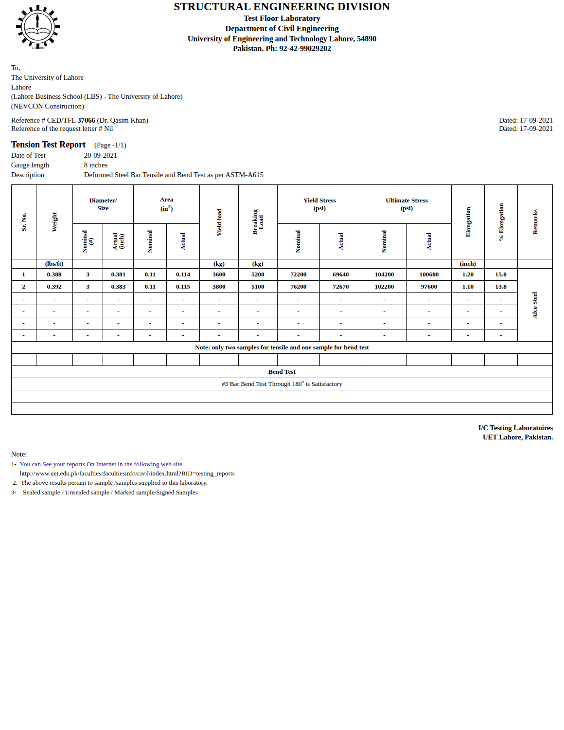LAHORE
STRUCTURAL ENGINEERING DIVISION
Test Floor Laboratory
Department of Civil Engineering
University of Engineering and Technology Lahore, 54890
Pakistan. Ph: 92-42-99029202
To,
The University of Lahore
Lahore
(Lahore Business School (LBS) - The University of Lahore)
(NEVCON Construction)
Reference # CED/TFL 37066 (Dr. Qasim Khan)
Dated: 17-09-2021
Reference of the request letter # Nil
Dated: 17-09-2021
Tension Test Report
(Page -1/1)
Date of Test20-09-2021
Gauge length8 inches
Description Deformed Steel Bar Tensile and Bend Test as per ASTM-A615
| Sr. No. | Weight | Diameter/ Size | Area (in 2 ) | Yield load | Breaking Load | Yield Stress (psi) | Ultimate Stress (psi) | Elongation | % Elongation | Remarks |
| --- | --- | --- | --- | --- | --- | --- | --- | --- | --- | --- |
| Nominal (#) | Actual (inch) | Nominal | Actual | Nominal | Actual | Nominal | Actual |
| | (lbs/ft) | | | | | (kg) | (kg) | | | | | (inch) | | |
| 1 | 0.388 | 3 | 0.381 | 0.11 | 0.114 | 3600 | 5200 | 72200 | 69640 | 104200 | 100600 | 1.20 | 15.0 | Afco Steel |
| 2 | 0.392 | 3 | 0.383 | 0.11 | 0.115 | 3800 | 5100 | 76200 | 72670 | 102200 | 97600 | 1.10 | 13.8 |
| - | - | - | - | - | - | - | - | - | - | - | - | - | - |
| - | - | - | - | - | - | - | - | - | - | - | - | - | - |
| - | - | - | - | - | - | - | - | - | - | - | - | - | - |
| - | - | - | - | - | - | - | - | - | - | - | - | - | - |
| Note: only two samples for tensile and one sample for bend test |
| Bend Test |
| #3 Bar Bend Test Through 180º is Satisfactory |
I/C Testing Laboratoires
UET Lahore, Pakistan.
Note:
1- You can See your reports On Internet in the following web site
http://www.uet.edu.pk/faculties/facultiesinfo/civil/index.html?RID=testing_reports
2. The above results pertain to sample /samples supplied to this laboratory.
3- Sealed sample / Unsealed sample / Marked sample/Signed Samples